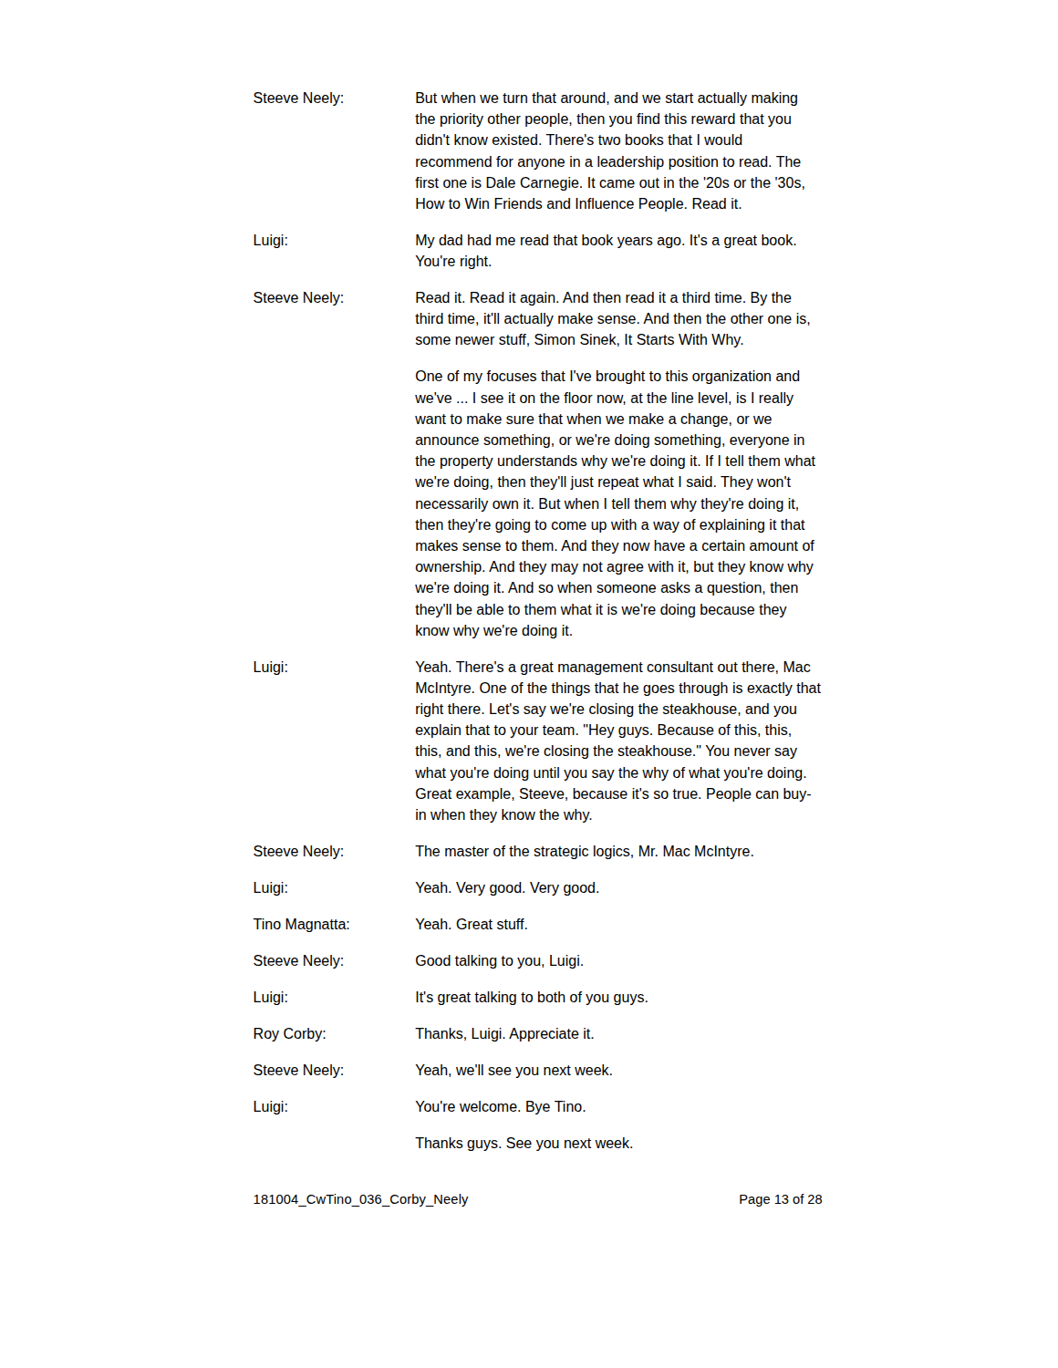| Steeve Neely: | But when we turn that around, and we start actually making the priority other people, then you find this reward that you didn't know existed. There's two books that I would recommend for anyone in a leadership position to read. The first one is Dale Carnegie. It came out in the '20s or the '30s, How to Win Friends and Influence People. Read it. |
| Luigi: | My dad had me read that book years ago. It's a great book. You're right. |
| Steeve Neely: | Read it. Read it again. And then read it a third time. By the third time, it'll actually make sense. And then the other one is, some newer stuff, Simon Sinek, It Starts With Why. One of my focuses that I've brought to this organization and we've ... I see it on the floor now, at the line level, is I really want to make sure that when we make a change, or we announce something, or we're doing something, everyone in the property understands why we're doing it. If I tell them what we're doing, then they'll just repeat what I said. They won't necessarily own it. But when I tell them why they're doing it, then they're going to come up with a way of explaining it that makes sense to them. And they now have a certain amount of ownership. And they may not agree with it, but they know why we're doing it. And so when someone asks a question, then they'll be able to them what it is we're doing because they know why we're doing it. |
| Luigi: | Yeah. There's a great management consultant out there, Mac McIntyre. One of the things that he goes through is exactly that right there. Let's say we're closing the steakhouse, and you explain that to your team. "Hey guys. Because of this, this, this, and this, we're closing the steakhouse." You never say what you're doing until you say the why of what you're doing. Great example, Steeve, because it's so true. People can buy-in when they know the why. |
| Steeve Neely: | The master of the strategic logics, Mr. Mac McIntyre. |
| Luigi: | Yeah. Very good. Very good. |
| Tino Magnatta: | Yeah. Great stuff. |
| Steeve Neely: | Good talking to you, Luigi. |
| Luigi: | It's great talking to both of you guys. |
| Roy Corby: | Thanks, Luigi. Appreciate it. |
| Steeve Neely: | Yeah, we'll see you next week. |
| Luigi: | You're welcome. Bye Tino. Thanks guys. See you next week. |
181004_CwTino_036_Corby_Neely Page 13 of 28